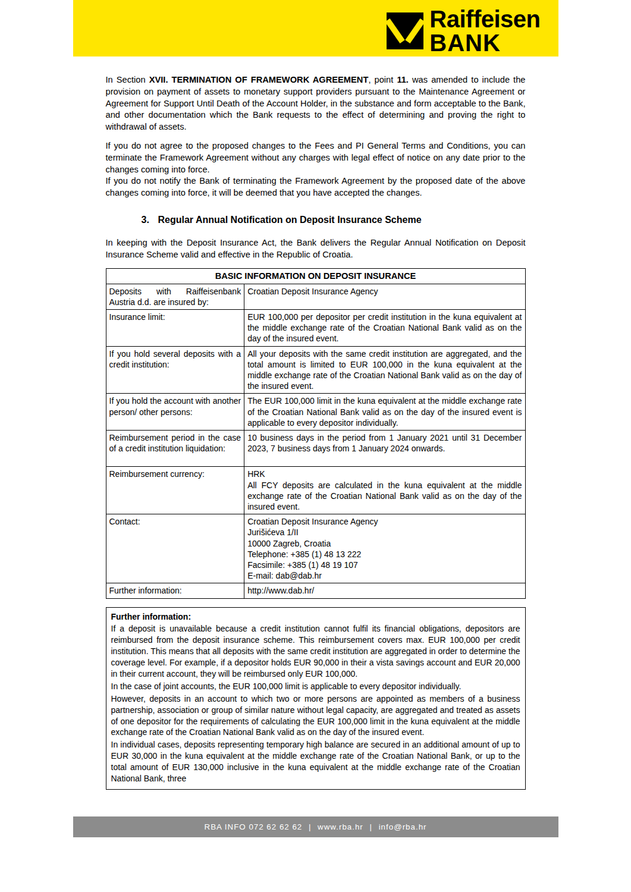Raiffeisen BANK
In Section XVII. TERMINATION OF FRAMEWORK AGREEMENT, point 11. was amended to include the provision on payment of assets to monetary support providers pursuant to the Maintenance Agreement or Agreement for Support Until Death of the Account Holder, in the substance and form acceptable to the Bank, and other documentation which the Bank requests to the effect of determining and proving the right to withdrawal of assets.
If you do not agree to the proposed changes to the Fees and PI General Terms and Conditions, you can terminate the Framework Agreement without any charges with legal effect of notice on any date prior to the changes coming into force.
If you do not notify the Bank of terminating the Framework Agreement by the proposed date of the above changes coming into force, it will be deemed that you have accepted the changes.
3. Regular Annual Notification on Deposit Insurance Scheme
In keeping with the Deposit Insurance Act, the Bank delivers the Regular Annual Notification on Deposit Insurance Scheme valid and effective in the Republic of Croatia.
| BASIC INFORMATION ON DEPOSIT INSURANCE |
| --- |
| Deposits with Raiffeisenbank Austria d.d. are insured by: | Croatian Deposit Insurance Agency |
| Insurance limit: | EUR 100,000 per depositor per credit institution in the kuna equivalent at the middle exchange rate of the Croatian National Bank valid as on the day of the insured event. |
| If you hold several deposits with a credit institution: | All your deposits with the same credit institution are aggregated, and the total amount is limited to EUR 100,000 in the kuna equivalent at the middle exchange rate of the Croatian National Bank valid as on the day of the insured event. |
| If you hold the account with another person/ other persons: | The EUR 100,000 limit in the kuna equivalent at the middle exchange rate of the Croatian National Bank valid as on the day of the insured event is applicable to every depositor individually. |
| Reimbursement period in the case of a credit institution liquidation: | 10 business days in the period from 1 January 2021 until 31 December 2023, 7 business days from 1 January 2024 onwards. |
| Reimbursement currency: | HRK All FCY deposits are calculated in the kuna equivalent at the middle exchange rate of the Croatian National Bank valid as on the day of the insured event. |
| Contact: | Croatian Deposit Insurance Agency Jurišićeva 1/II 10000 Zagreb, Croatia Telephone: +385 (1) 48 13 222 Facsimile: +385 (1) 48 19 107 E-mail: dab@dab.hr |
| Further information: | http://www.dab.hr/ |
Further information:
If a deposit is unavailable because a credit institution cannot fulfil its financial obligations, depositors are reimbursed from the deposit insurance scheme. This reimbursement covers max. EUR 100,000 per credit institution. This means that all deposits with the same credit institution are aggregated in order to determine the coverage level. For example, if a depositor holds EUR 90,000 in their a vista savings account and EUR 20,000 in their current account, they will be reimbursed only EUR 100,000.
In the case of joint accounts, the EUR 100,000 limit is applicable to every depositor individually.
However, deposits in an account to which two or more persons are appointed as members of a business partnership, association or group of similar nature without legal capacity, are aggregated and treated as assets of one depositor for the requirements of calculating the EUR 100,000 limit in the kuna equivalent at the middle exchange rate of the Croatian National Bank valid as on the day of the insured event.
In individual cases, deposits representing temporary high balance are secured in an additional amount of up to EUR 30,000 in the kuna equivalent at the middle exchange rate of the Croatian National Bank, or up to the total amount of EUR 130,000 inclusive in the kuna equivalent at the middle exchange rate of the Croatian National Bank, three
RBA INFO 072 62 62 62 | www.rba.hr | info@rba.hr